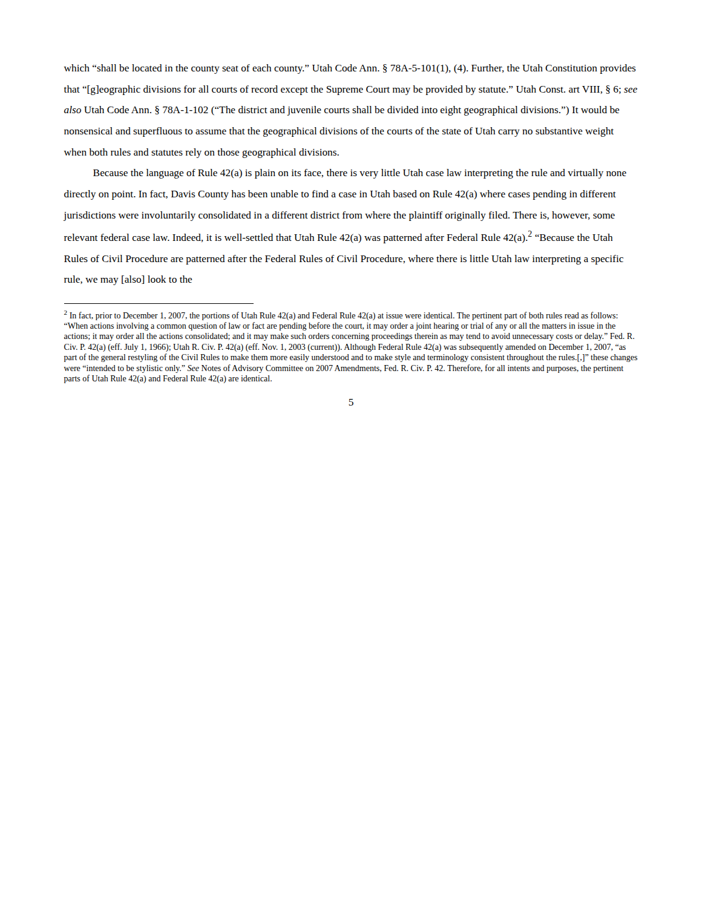which “shall be located in the county seat of each county.” Utah Code Ann. § 78A-5-101(1), (4). Further, the Utah Constitution provides that “[g]eographic divisions for all courts of record except the Supreme Court may be provided by statute.” Utah Const. art VIII, § 6; see also Utah Code Ann. § 78A-1-102 (“The district and juvenile courts shall be divided into eight geographical divisions.”) It would be nonsensical and superfluous to assume that the geographical divisions of the courts of the state of Utah carry no substantive weight when both rules and statutes rely on those geographical divisions.
Because the language of Rule 42(a) is plain on its face, there is very little Utah case law interpreting the rule and virtually none directly on point. In fact, Davis County has been unable to find a case in Utah based on Rule 42(a) where cases pending in different jurisdictions were involuntarily consolidated in a different district from where the plaintiff originally filed. There is, however, some relevant federal case law. Indeed, it is well-settled that Utah Rule 42(a) was patterned after Federal Rule 42(a).2 “Because the Utah Rules of Civil Procedure are patterned after the Federal Rules of Civil Procedure, where there is little Utah law interpreting a specific rule, we may [also] look to the
2 In fact, prior to December 1, 2007, the portions of Utah Rule 42(a) and Federal Rule 42(a) at issue were identical. The pertinent part of both rules read as follows: “When actions involving a common question of law or fact are pending before the court, it may order a joint hearing or trial of any or all the matters in issue in the actions; it may order all the actions consolidated; and it may make such orders concerning proceedings therein as may tend to avoid unnecessary costs or delay.” Fed. R. Civ. P. 42(a) (eff. July 1, 1966); Utah R. Civ. P. 42(a) (eff. Nov. 1, 2003 (current)). Although Federal Rule 42(a) was subsequently amended on December 1, 2007, “as part of the general restyling of the Civil Rules to make them more easily understood and to make style and terminology consistent throughout the rules.[,]” these changes were “intended to be stylistic only.” See Notes of Advisory Committee on 2007 Amendments, Fed. R. Civ. P. 42. Therefore, for all intents and purposes, the pertinent parts of Utah Rule 42(a) and Federal Rule 42(a) are identical.
5